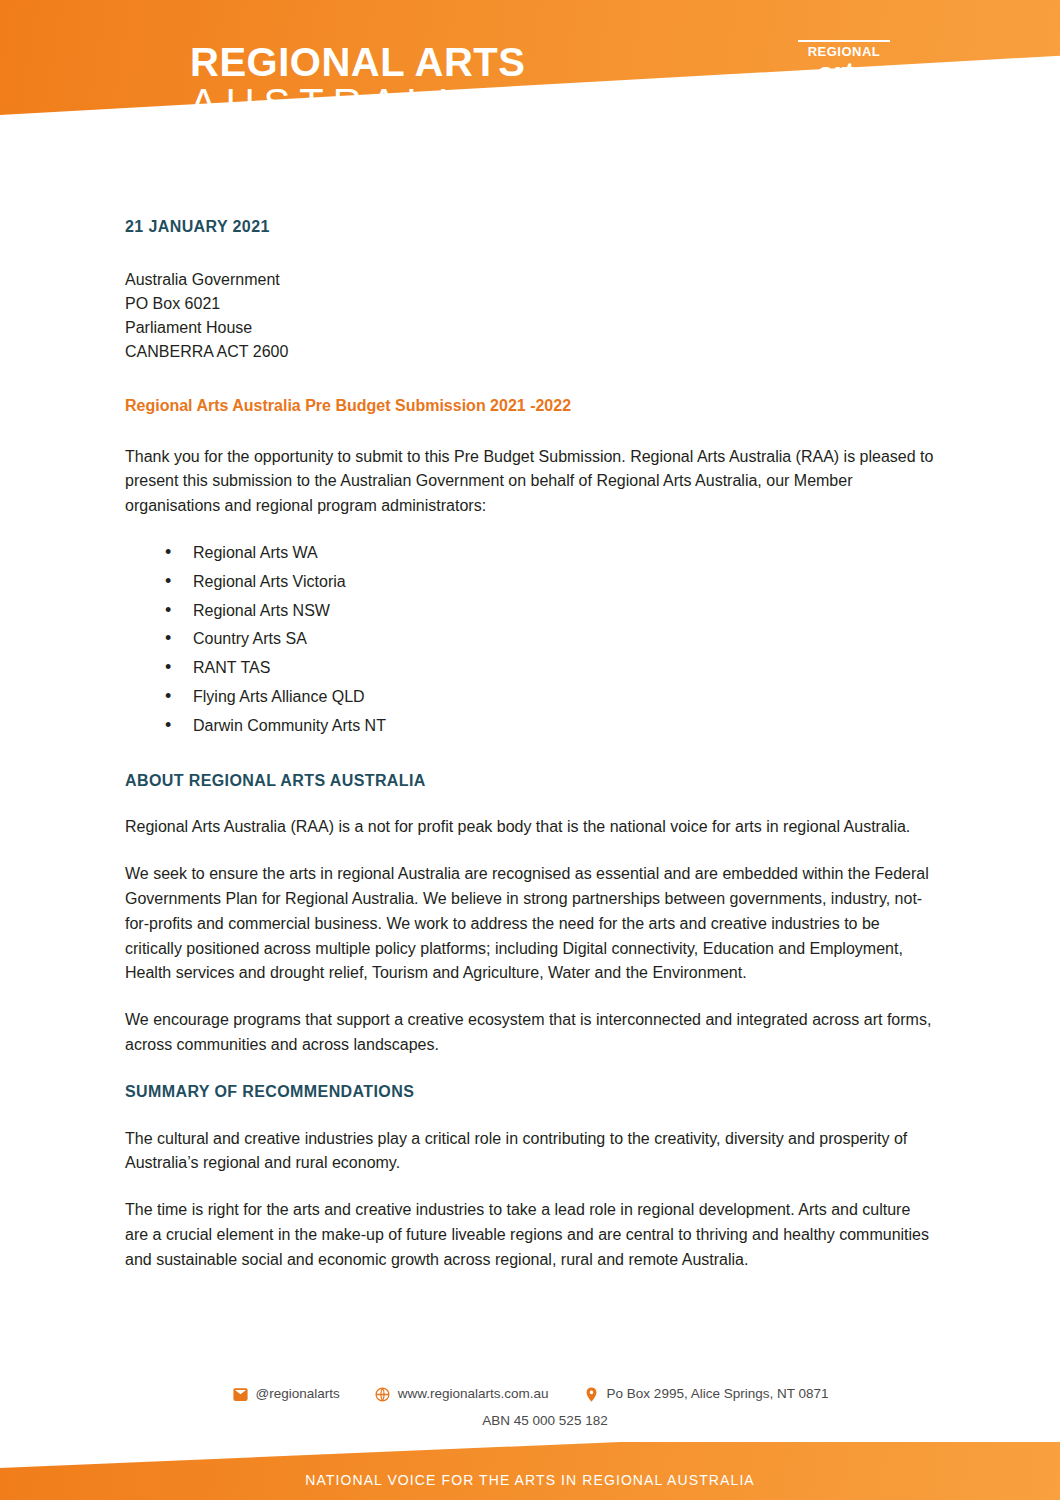REGIONAL ARTS
AUSTRALIA
REGIONAL
arts
AUSTRALIA
21 JANUARY 2021
Australia Government
PO Box 6021
Parliament House
CANBERRA ACT 2600
Regional Arts Australia Pre Budget Submission 2021 -2022
Thank you for the opportunity to submit to this Pre Budget Submission. Regional Arts Australia (RAA) is pleased to present this submission to the Australian Government on behalf of Regional Arts Australia, our Member organisations and regional program administrators:
Regional Arts WA
Regional Arts Victoria
Regional Arts NSW
Country Arts SA
RANT TAS
Flying Arts Alliance QLD
Darwin Community Arts NT
ABOUT REGIONAL ARTS AUSTRALIA
Regional Arts Australia (RAA) is a not for profit peak body that is the national voice for arts in regional Australia.
We seek to ensure the arts in regional Australia are recognised as essential and are embedded within the Federal Governments Plan for Regional Australia. We believe in strong partnerships between governments, industry, not-for-profits and commercial business. We work to address the need for the arts and creative industries to be critically positioned across multiple policy platforms; including Digital connectivity, Education and Employment, Health services and drought relief, Tourism and Agriculture, Water and the Environment.
We encourage programs that support a creative ecosystem that is interconnected and integrated across art forms, across communities and across landscapes.
SUMMARY OF RECOMMENDATIONS
The cultural and creative industries play a critical role in contributing to the creativity, diversity and prosperity of Australia’s regional and rural economy.
The time is right for the arts and creative industries to take a lead role in regional development. Arts and culture are a crucial element in the make-up of future liveable regions and are central to thriving and healthy communities and sustainable social and economic growth across regional, rural and remote Australia.
@regionalarts
www.regionalarts.com.au
Po Box 2995, Alice Springs, NT 0871
ABN 45 000 525 182
1
NATIONAL VOICE FOR THE ARTS IN REGIONAL AUSTRALIA